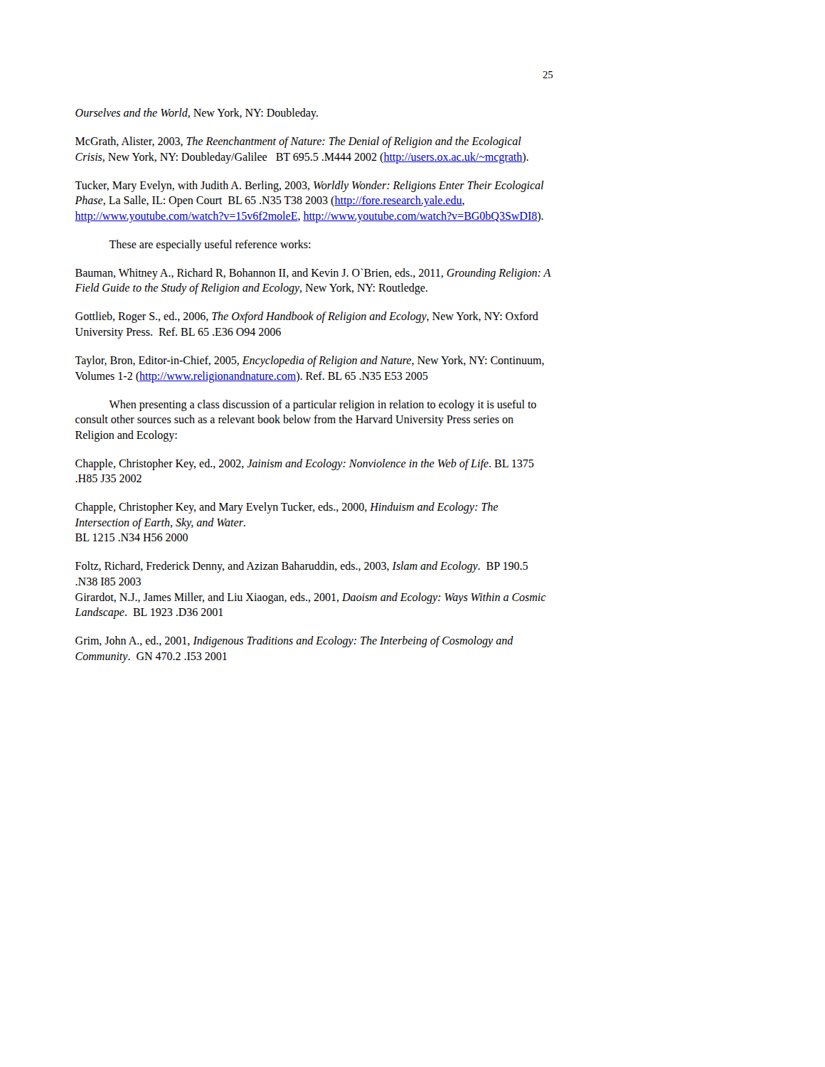25
Ourselves and the World, New York, NY: Doubleday.
McGrath, Alister, 2003, The Reenchantment of Nature: The Denial of Religion and the Ecological Crisis, New York, NY: Doubleday/Galilee BT 695.5 .M444 2002 (http://users.ox.ac.uk/~mcgrath).
Tucker, Mary Evelyn, with Judith A. Berling, 2003, Worldly Wonder: Religions Enter Their Ecological Phase, La Salle, IL: Open Court BL 65 .N35 T38 2003 (http://fore.research.yale.edu, http://www.youtube.com/watch?v=15v6f2moleE, http://www.youtube.com/watch?v=BG0bQ3SwDI8).
These are especially useful reference works:
Bauman, Whitney A., Richard R, Bohannon II, and Kevin J. O`Brien, eds., 2011, Grounding Religion: A Field Guide to the Study of Religion and Ecology, New York, NY: Routledge.
Gottlieb, Roger S., ed., 2006, The Oxford Handbook of Religion and Ecology, New York, NY: Oxford University Press. Ref. BL 65 .E36 O94 2006
Taylor, Bron, Editor-in-Chief, 2005, Encyclopedia of Religion and Nature, New York, NY: Continuum, Volumes 1-2 (http://www.religionandnature.com). Ref. BL 65 .N35 E53 2005
When presenting a class discussion of a particular religion in relation to ecology it is useful to consult other sources such as a relevant book below from the Harvard University Press series on Religion and Ecology:
Chapple, Christopher Key, ed., 2002, Jainism and Ecology: Nonviolence in the Web of Life. BL 1375 .H85 J35 2002
Chapple, Christopher Key, and Mary Evelyn Tucker, eds., 2000, Hinduism and Ecology: The Intersection of Earth, Sky, and Water.
BL 1215 .N34 H56 2000
Foltz, Richard, Frederick Denny, and Azizan Baharuddin, eds., 2003, Islam and Ecology. BP 190.5 .N38 I85 2003
Girardot, N.J., James Miller, and Liu Xiaogan, eds., 2001, Daoism and Ecology: Ways Within a Cosmic Landscape. BL 1923 .D36 2001
Grim, John A., ed., 2001, Indigenous Traditions and Ecology: The Interbeing of Cosmology and Community. GN 470.2 .I53 2001